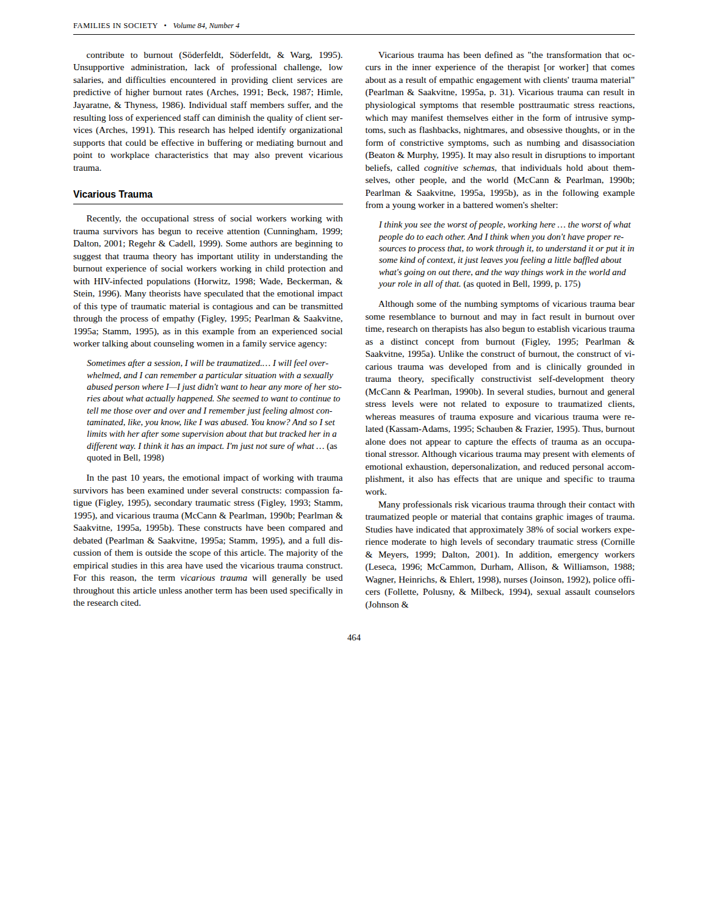FAMILIES IN SOCIETY • Volume 84, Number 4
contribute to burnout (Söderfeldt, Söderfeldt, & Warg, 1995). Unsupportive administration, lack of professional challenge, low salaries, and difficulties encountered in providing client services are predictive of higher burnout rates (Arches, 1991; Beck, 1987; Himle, Jayaratne, & Thyness, 1986). Individual staff members suffer, and the resulting loss of experienced staff can diminish the quality of client services (Arches, 1991). This research has helped identify organizational supports that could be effective in buffering or mediating burnout and point to workplace characteristics that may also prevent vicarious trauma.
Vicarious Trauma
Recently, the occupational stress of social workers working with trauma survivors has begun to receive attention (Cunningham, 1999; Dalton, 2001; Regehr & Cadell, 1999). Some authors are beginning to suggest that trauma theory has important utility in understanding the burnout experience of social workers working in child protection and with HIV-infected populations (Horwitz, 1998; Wade, Beckerman, & Stein, 1996). Many theorists have speculated that the emotional impact of this type of traumatic material is contagious and can be transmitted through the process of empathy (Figley, 1995; Pearlman & Saakvitne, 1995a; Stamm, 1995), as in this example from an experienced social worker talking about counseling women in a family service agency:
Sometimes after a session, I will be traumatized.… I will feel overwhelmed, and I can remember a particular situation with a sexually abused person where I—I just didn't want to hear any more of her stories about what actually happened. She seemed to want to continue to tell me those over and over and I remember just feeling almost contaminated, like, you know, like I was abused. You know? And so I set limits with her after some supervision about that but tracked her in a different way. I think it has an impact. I'm just not sure of what … (as quoted in Bell, 1998)
In the past 10 years, the emotional impact of working with trauma survivors has been examined under several constructs: compassion fatigue (Figley, 1995), secondary traumatic stress (Figley, 1993; Stamm, 1995), and vicarious trauma (McCann & Pearlman, 1990b; Pearlman & Saakvitne, 1995a, 1995b). These constructs have been compared and debated (Pearlman & Saakvitne, 1995a; Stamm, 1995), and a full discussion of them is outside the scope of this article. The majority of the empirical studies in this area have used the vicarious trauma construct. For this reason, the term vicarious trauma will generally be used throughout this article unless another term has been used specifically in the research cited.
Vicarious trauma has been defined as "the transformation that occurs in the inner experience of the therapist [or worker] that comes about as a result of empathic engagement with clients' trauma material" (Pearlman & Saakvitne, 1995a, p. 31). Vicarious trauma can result in physiological symptoms that resemble posttraumatic stress reactions, which may manifest themselves either in the form of intrusive symptoms, such as flashbacks, nightmares, and obsessive thoughts, or in the form of constrictive symptoms, such as numbing and disassociation (Beaton & Murphy, 1995). It may also result in disruptions to important beliefs, called cognitive schemas, that individuals hold about themselves, other people, and the world (McCann & Pearlman, 1990b; Pearlman & Saakvitne, 1995a, 1995b), as in the following example from a young worker in a battered women's shelter:
I think you see the worst of people, working here … the worst of what people do to each other. And I think when you don't have proper resources to process that, to work through it, to understand it or put it in some kind of context, it just leaves you feeling a little baffled about what's going on out there, and the way things work in the world and your role in all of that. (as quoted in Bell, 1999, p. 175)
Although some of the numbing symptoms of vicarious trauma bear some resemblance to burnout and may in fact result in burnout over time, research on therapists has also begun to establish vicarious trauma as a distinct concept from burnout (Figley, 1995; Pearlman & Saakvitne, 1995a). Unlike the construct of burnout, the construct of vicarious trauma was developed from and is clinically grounded in trauma theory, specifically constructivist self-development theory (McCann & Pearlman, 1990b). In several studies, burnout and general stress levels were not related to exposure to traumatized clients, whereas measures of trauma exposure and vicarious trauma were related (Kassam-Adams, 1995; Schauben & Frazier, 1995). Thus, burnout alone does not appear to capture the effects of trauma as an occupational stressor. Although vicarious trauma may present with elements of emotional exhaustion, depersonalization, and reduced personal accomplishment, it also has effects that are unique and specific to trauma work.
Many professionals risk vicarious trauma through their contact with traumatized people or material that contains graphic images of trauma. Studies have indicated that approximately 38% of social workers experience moderate to high levels of secondary traumatic stress (Cornille & Meyers, 1999; Dalton, 2001). In addition, emergency workers (Leseca, 1996; McCammon, Durham, Allison, & Williamson, 1988; Wagner, Heinrichs, & Ehlert, 1998), nurses (Joinson, 1992), police officers (Follette, Polusny, & Milbeck, 1994), sexual assault counselors (Johnson &
464